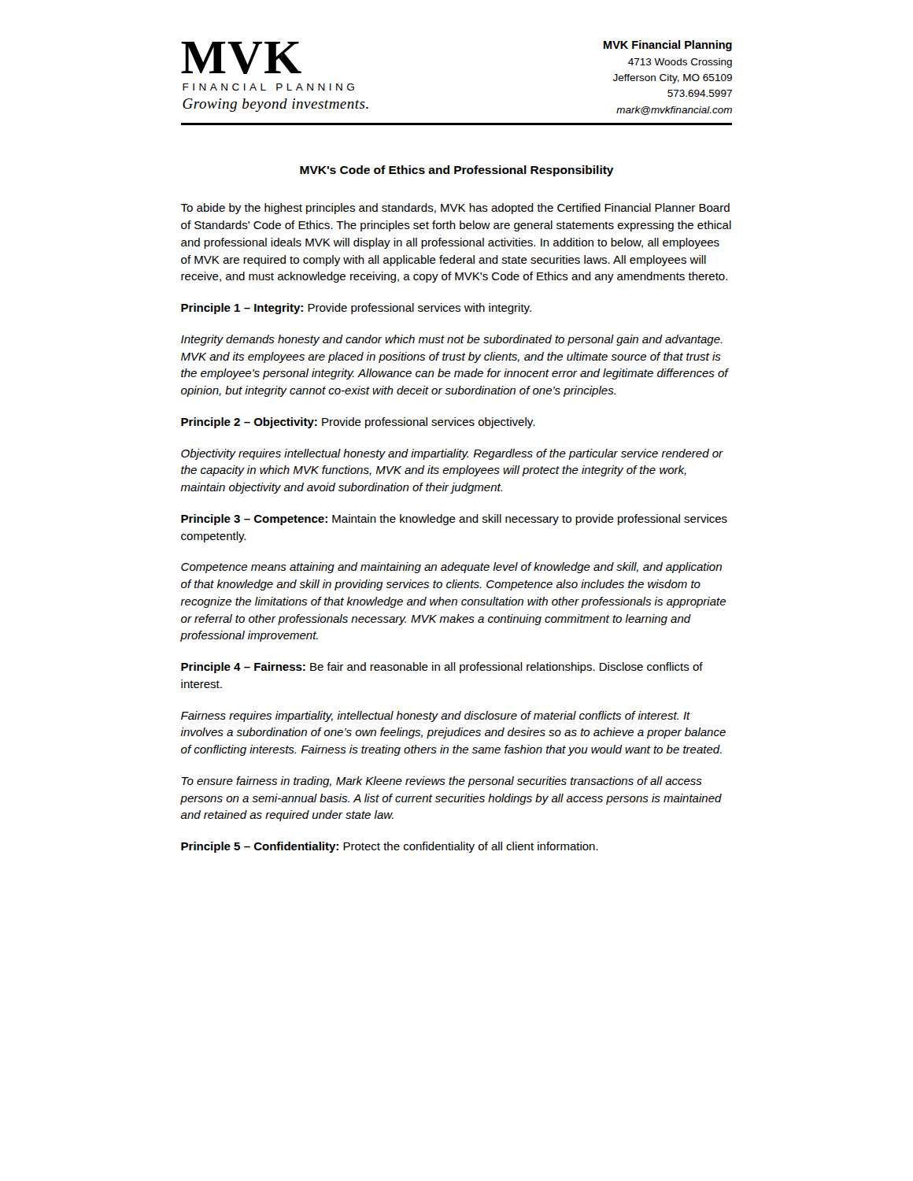MVK
FINANCIAL PLANNING
Growing beyond investments.
MVK Financial Planning
4713 Woods Crossing
Jefferson City, MO 65109
573.694.5997
mark@mvkfinancial.com
MVK's Code of Ethics and Professional Responsibility
To abide by the highest principles and standards, MVK has adopted the Certified Financial Planner Board of Standards' Code of Ethics. The principles set forth below are general statements expressing the ethical and professional ideals MVK will display in all professional activities. In addition to below, all employees of MVK are required to comply with all applicable federal and state securities laws. All employees will receive, and must acknowledge receiving, a copy of MVK's Code of Ethics and any amendments thereto.
Principle 1 – Integrity: Provide professional services with integrity.
Integrity demands honesty and candor which must not be subordinated to personal gain and advantage. MVK and its employees are placed in positions of trust by clients, and the ultimate source of that trust is the employee's personal integrity. Allowance can be made for innocent error and legitimate differences of opinion, but integrity cannot co-exist with deceit or subordination of one’s principles.
Principle 2 – Objectivity: Provide professional services objectively.
Objectivity requires intellectual honesty and impartiality. Regardless of the particular service rendered or the capacity in which MVK functions, MVK and its employees will protect the integrity of the work, maintain objectivity and avoid subordination of their judgment.
Principle 3 – Competence: Maintain the knowledge and skill necessary to provide professional services competently.
Competence means attaining and maintaining an adequate level of knowledge and skill, and application of that knowledge and skill in providing services to clients. Competence also includes the wisdom to recognize the limitations of that knowledge and when consultation with other professionals is appropriate or referral to other professionals necessary. MVK makes a continuing commitment to learning and professional improvement.
Principle 4 – Fairness: Be fair and reasonable in all professional relationships. Disclose conflicts of interest.
Fairness requires impartiality, intellectual honesty and disclosure of material conflicts of interest. It involves a subordination of one’s own feelings, prejudices and desires so as to achieve a proper balance of conflicting interests. Fairness is treating others in the same fashion that you would want to be treated.
To ensure fairness in trading, Mark Kleene reviews the personal securities transactions of all access persons on a semi-annual basis. A list of current securities holdings by all access persons is maintained and retained as required under state law.
Principle 5 – Confidentiality: Protect the confidentiality of all client information.